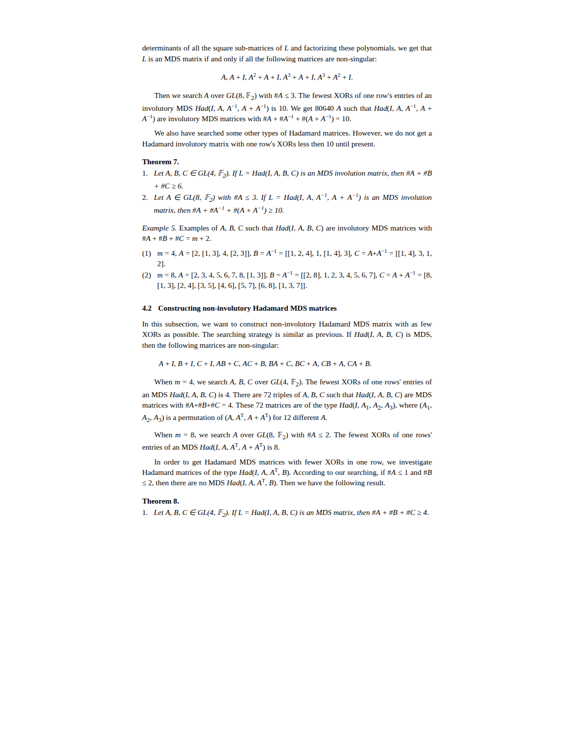determinants of all the square sub-matrices of L and factorizing these polynomials, we get that L is an MDS matrix if and only if all the following matrices are non-singular:
A, A + I, A2 + A + I, A3 + A + I, A3 + A2 + I.
Then we search A over GL(8, 𝔽2) with #A ≤ 3. The fewest XORs of one row's entries of an involutory MDS Had(I, A, A−1, A + A−1) is 10. We get 80640 A such that Had(I, A, A−1, A + A−1) are involutory MDS matrices with #A + #A−1 + #(A + A−1) = 10.
We also have searched some other types of Hadamard matrices. However, we do not get a Hadamard involutory matrix with one row's XORs less then 10 until present.
Theorem 7.
1. Let A, B, C ∈ GL(4, 𝔽2). If L = Had(I, A, B, C) is an MDS involution matrix, then #A + #B + #C ≥ 6.
2. Let A ∈ GL(8, 𝔽2) with #A ≤ 3. If L = Had(I, A, A−1, A + A−1) is an MDS involution matrix, then #A + #A−1 + #(A + A−1) ≥ 10.
Example 5. Examples of A, B, C such that Had(I, A, B, C) are involutory MDS matrices with #A + #B + #C = m + 2.
(1) m = 4, A = [2, [1, 3], 4, [2, 3]], B = A−1 = [[1, 2, 4], 1, [1, 4], 3], C = A+A−1 = [[1, 4], 3, 1, 2].
(2) m = 8, A = [2, 3, 4, 5, 6, 7, 8, [1, 3]], B = A−1 = [[2, 8], 1, 2, 3, 4, 5, 6, 7], C = A + A−1 = [8, [1, 3], [2, 4], [3, 5], [4, 6], [5, 7], [6, 8], [1, 3, 7]].
4.2 Constructing non-involutory Hadamard MDS matrices
In this subsection, we want to construct non-involutory Hadamard MDS matrix with as few XORs as possible. The searching strategy is similar as previous. If Had(I, A, B, C) is MDS, then the following matrices are non-singular:
A + I, B + I, C + I, AB + C, AC + B, BA + C, BC + A, CB + A, CA + B.
When m = 4, we search A, B, C over GL(4, 𝔽2). The fewest XORs of one rows' entries of an MDS Had(I, A, B, C) is 4. There are 72 triples of A, B, C such that Had(I, A, B, C) are MDS matrices with #A+#B+#C = 4. These 72 matrices are of the type Had(I, A1, A2, A3), where (A1, A2, A3) is a permutation of (A, AT, A + AT) for 12 different A.
When m = 8, we search A over GL(8, 𝔽2) with #A ≤ 2. The fewest XORs of one rows' entries of an MDS Had(I, A, AT, A + AT) is 8.
In order to get Hadamard MDS matrices with fewer XORs in one row, we investigate Hadamard matrices of the type Had(I, A, AT, B). According to our searching, if #A ≤ 1 and #B ≤ 2, then there are no MDS Had(I, A, AT, B). Then we have the following result.
Theorem 8.
1. Let A, B, C ∈ GL(4, 𝔽2). If L = Had(I, A, B, C) is an MDS matrix, then #A + #B + #C ≥ 4.